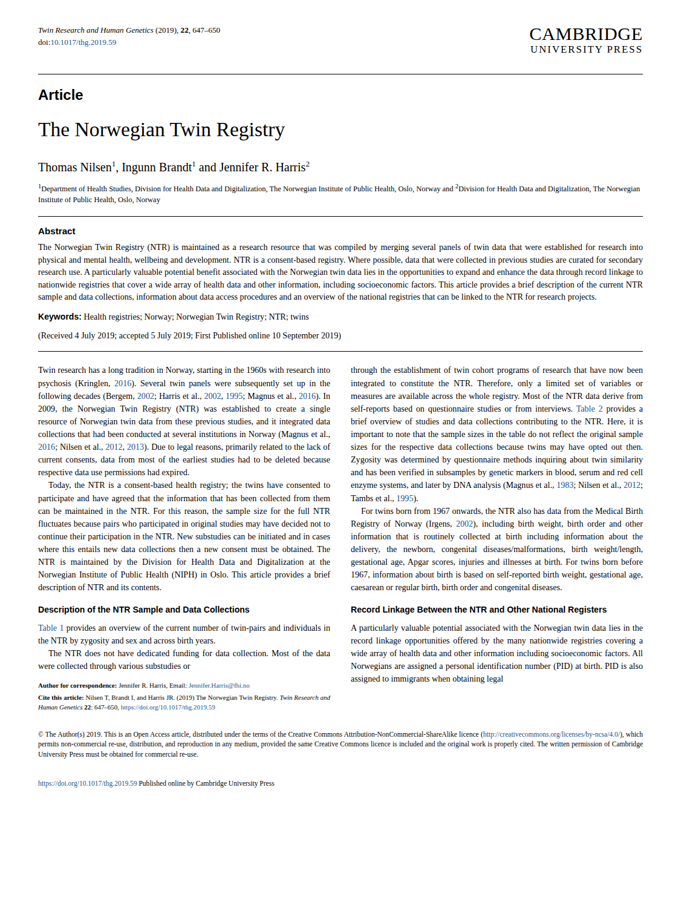Twin Research and Human Genetics (2019), 22, 647–650
doi:10.1017/thg.2019.59
CAMBRIDGE
UNIVERSITY PRESS
Article
The Norwegian Twin Registry
Thomas Nilsen1, Ingunn Brandt1 and Jennifer R. Harris2
1Department of Health Studies, Division for Health Data and Digitalization, The Norwegian Institute of Public Health, Oslo, Norway and 2Division for Health Data and Digitalization, The Norwegian Institute of Public Health, Oslo, Norway
Abstract
The Norwegian Twin Registry (NTR) is maintained as a research resource that was compiled by merging several panels of twin data that were established for research into physical and mental health, wellbeing and development. NTR is a consent-based registry. Where possible, data that were collected in previous studies are curated for secondary research use. A particularly valuable potential benefit associated with the Norwegian twin data lies in the opportunities to expand and enhance the data through record linkage to nationwide registries that cover a wide array of health data and other information, including socioeconomic factors. This article provides a brief description of the current NTR sample and data collections, information about data access procedures and an overview of the national registries that can be linked to the NTR for research projects.
Keywords: Health registries; Norway; Norwegian Twin Registry; NTR; twins
(Received 4 July 2019; accepted 5 July 2019; First Published online 10 September 2019)
Twin research has a long tradition in Norway, starting in the 1960s with research into psychosis (Kringlen, 2016). Several twin panels were subsequently set up in the following decades (Bergem, 2002; Harris et al., 2002, 1995; Magnus et al., 2016). In 2009, the Norwegian Twin Registry (NTR) was established to create a single resource of Norwegian twin data from these previous studies, and it integrated data collections that had been conducted at several institutions in Norway (Magnus et al., 2016; Nilsen et al., 2012, 2013). Due to legal reasons, primarily related to the lack of current consents, data from most of the earliest studies had to be deleted because respective data use permissions had expired.
Today, the NTR is a consent-based health registry; the twins have consented to participate and have agreed that the information that has been collected from them can be maintained in the NTR. For this reason, the sample size for the full NTR fluctuates because pairs who participated in original studies may have decided not to continue their participation in the NTR. New substudies can be initiated and in cases where this entails new data collections then a new consent must be obtained. The NTR is maintained by the Division for Health Data and Digitalization at the Norwegian Institute of Public Health (NIPH) in Oslo. This article provides a brief description of NTR and its contents.
Description of the NTR Sample and Data Collections
Table 1 provides an overview of the current number of twin-pairs and individuals in the NTR by zygosity and sex and across birth years.
The NTR does not have dedicated funding for data collection. Most of the data were collected through various substudies or
Author for correspondence: Jennifer R. Harris, Email: Jennifer.Harris@fhi.no
Cite this article: Nilsen T, Brandt I, and Harris JR. (2019) The Norwegian Twin Registry. Twin Research and Human Genetics 22: 647–650, https://doi.org/10.1017/thg.2019.59
through the establishment of twin cohort programs of research that have now been integrated to constitute the NTR. Therefore, only a limited set of variables or measures are available across the whole registry. Most of the NTR data derive from self-reports based on questionnaire studies or from interviews. Table 2 provides a brief overview of studies and data collections contributing to the NTR. Here, it is important to note that the sample sizes in the table do not reflect the original sample sizes for the respective data collections because twins may have opted out then. Zygosity was determined by questionnaire methods inquiring about twin similarity and has been verified in subsamples by genetic markers in blood, serum and red cell enzyme systems, and later by DNA analysis (Magnus et al., 1983; Nilsen et al., 2012; Tambs et al., 1995).
For twins born from 1967 onwards, the NTR also has data from the Medical Birth Registry of Norway (Irgens, 2002), including birth weight, birth order and other information that is routinely collected at birth including information about the delivery, the newborn, congenital diseases/malformations, birth weight/length, gestational age, Apgar scores, injuries and illnesses at birth. For twins born before 1967, information about birth is based on self-reported birth weight, gestational age, caesarean or regular birth, birth order and congenital diseases.
Record Linkage Between the NTR and Other National Registers
A particularly valuable potential associated with the Norwegian twin data lies in the record linkage opportunities offered by the many nationwide registries covering a wide array of health data and other information including socioeconomic factors. All Norwegians are assigned a personal identification number (PID) at birth. PID is also assigned to immigrants when obtaining legal
© The Author(s) 2019. This is an Open Access article, distributed under the terms of the Creative Commons Attribution-NonCommercial-ShareAlike licence (http://creativecommons.org/licenses/by-ncsa/4.0/), which permits non-commercial re-use, distribution, and reproduction in any medium, provided the same Creative Commons licence is included and the original work is properly cited. The written permission of Cambridge University Press must be obtained for commercial re-use.
https://doi.org/10.1017/thg.2019.59 Published online by Cambridge University Press